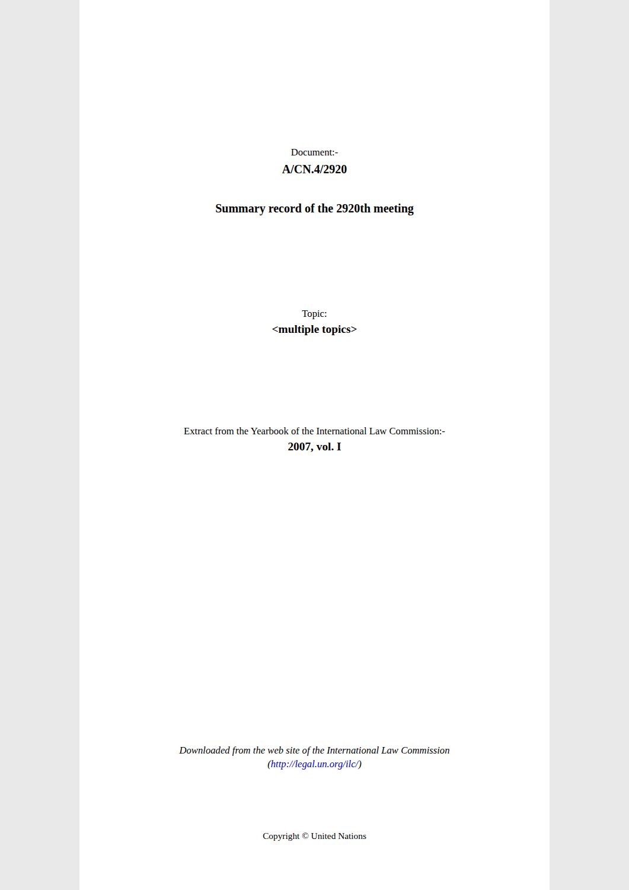Document:-
A/CN.4/2920
Summary record of the 2920th meeting
Topic:
<multiple topics>
Extract from the Yearbook of the International Law Commission:-
2007, vol. I
Downloaded from the web site of the International Law Commission
(http://legal.un.org/ilc/)
Copyright © United Nations